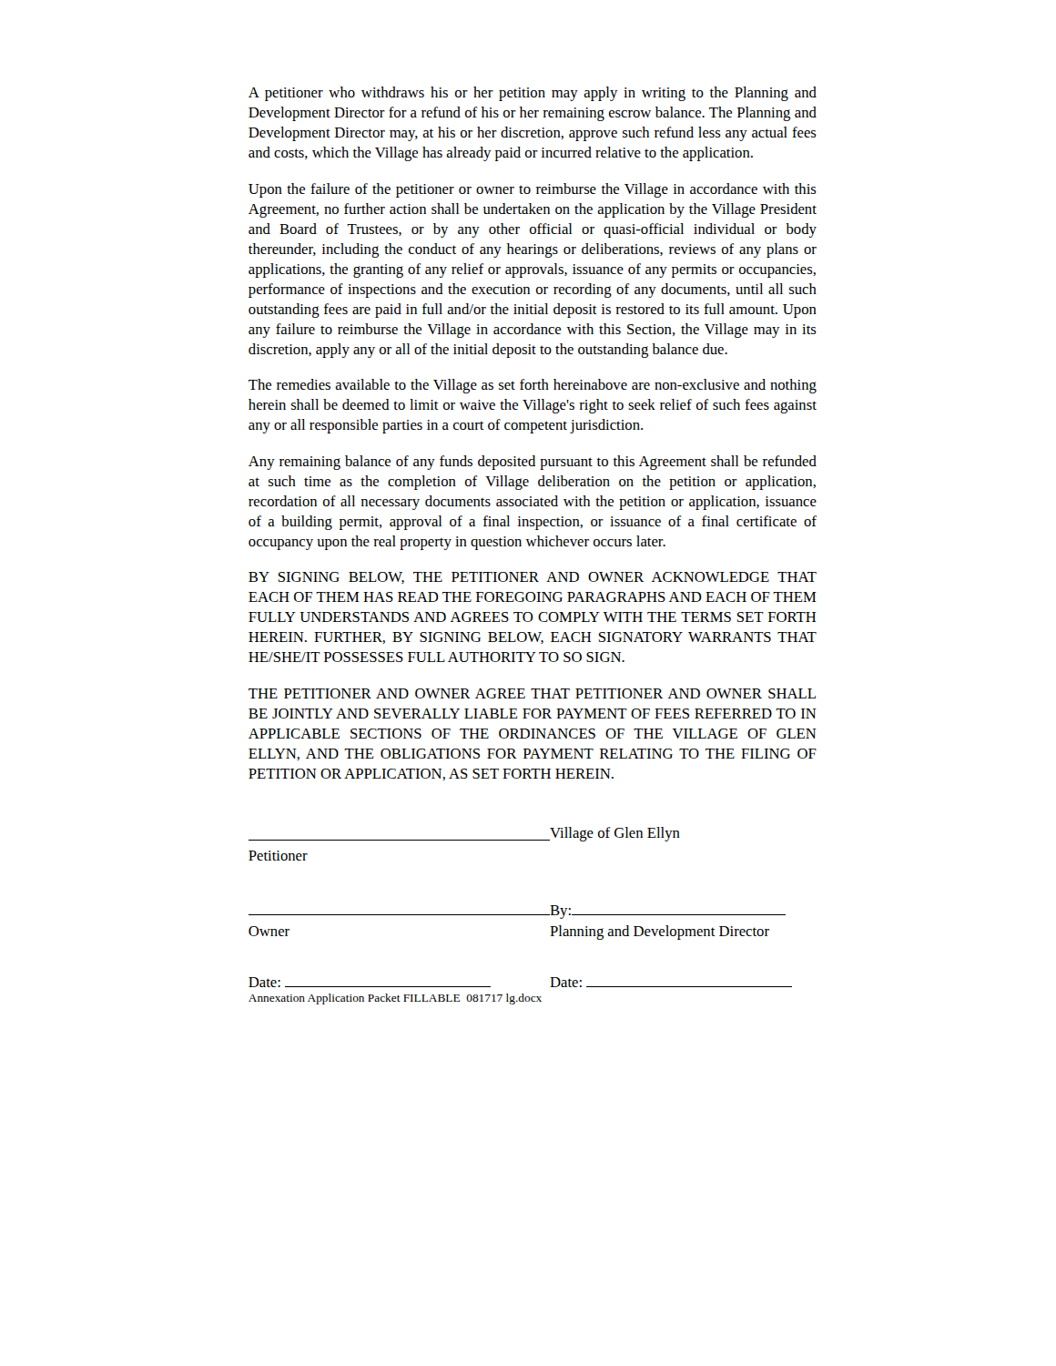A petitioner who withdraws his or her petition may apply in writing to the Planning and Development Director for a refund of his or her remaining escrow balance. The Planning and Development Director may, at his or her discretion, approve such refund less any actual fees and costs, which the Village has already paid or incurred relative to the application.
Upon the failure of the petitioner or owner to reimburse the Village in accordance with this Agreement, no further action shall be undertaken on the application by the Village President and Board of Trustees, or by any other official or quasi-official individual or body thereunder, including the conduct of any hearings or deliberations, reviews of any plans or applications, the granting of any relief or approvals, issuance of any permits or occupancies, performance of inspections and the execution or recording of any documents, until all such outstanding fees are paid in full and/or the initial deposit is restored to its full amount. Upon any failure to reimburse the Village in accordance with this Section, the Village may in its discretion, apply any or all of the initial deposit to the outstanding balance due.
The remedies available to the Village as set forth hereinabove are non-exclusive and nothing herein shall be deemed to limit or waive the Village's right to seek relief of such fees against any or all responsible parties in a court of competent jurisdiction.
Any remaining balance of any funds deposited pursuant to this Agreement shall be refunded at such time as the completion of Village deliberation on the petition or application, recordation of all necessary documents associated with the petition or application, issuance of a building permit, approval of a final inspection, or issuance of a final certificate of occupancy upon the real property in question whichever occurs later.
BY SIGNING BELOW, THE PETITIONER AND OWNER ACKNOWLEDGE THAT EACH OF THEM HAS READ THE FOREGOING PARAGRAPHS AND EACH OF THEM FULLY UNDERSTANDS AND AGREES TO COMPLY WITH THE TERMS SET FORTH HEREIN. FURTHER, BY SIGNING BELOW, EACH SIGNATORY WARRANTS THAT HE/SHE/IT POSSESSES FULL AUTHORITY TO SO SIGN.
THE PETITIONER AND OWNER AGREE THAT PETITIONER AND OWNER SHALL BE JOINTLY AND SEVERALLY LIABLE FOR PAYMENT OF FEES REFERRED TO IN APPLICABLE SECTIONS OF THE ORDINANCES OF THE VILLAGE OF GLEN ELLYN, AND THE OBLIGATIONS FOR PAYMENT RELATING TO THE FILING OF PETITION OR APPLICATION, AS SET FORTH HEREIN.
| Petitioner | Village of Glen Ellyn |
| Owner | By: Planning and Development Director |
| Date: | Date: |
Annexation Application Packet FILLABLE 081717 lg.docx